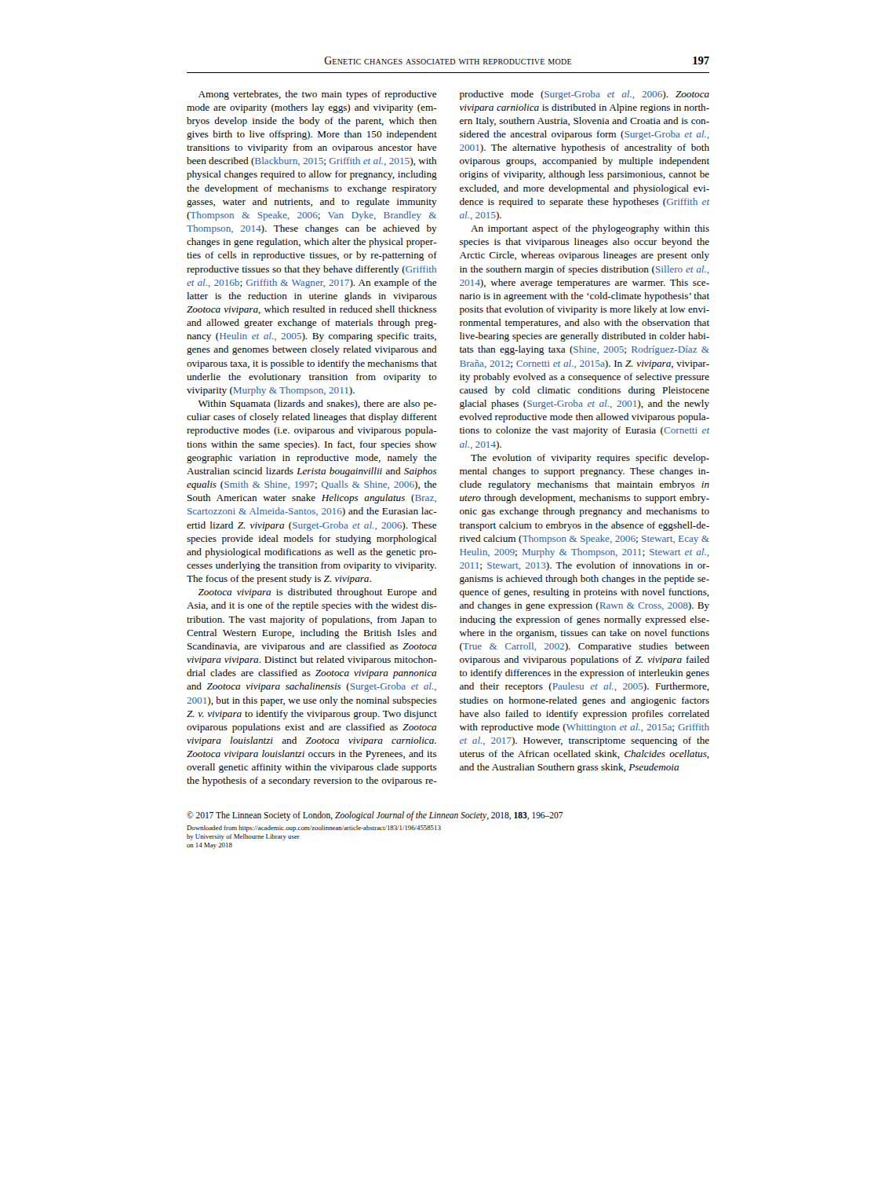Genetic changes associated with reproductive mode 197
Among vertebrates, the two main types of reproductive mode are oviparity (mothers lay eggs) and viviparity (embryos develop inside the body of the parent, which then gives birth to live offspring). More than 150 independent transitions to viviparity from an oviparous ancestor have been described (Blackburn, 2015; Griffith et al., 2015), with physical changes required to allow for pregnancy, including the development of mechanisms to exchange respiratory gasses, water and nutrients, and to regulate immunity (Thompson & Speake, 2006; Van Dyke, Brandley & Thompson, 2014). These changes can be achieved by changes in gene regulation, which alter the physical properties of cells in reproductive tissues, or by re-patterning of reproductive tissues so that they behave differently (Griffith et al., 2016b; Griffith & Wagner, 2017). An example of the latter is the reduction in uterine glands in viviparous Zootoca vivipara, which resulted in reduced shell thickness and allowed greater exchange of materials through pregnancy (Heulin et al., 2005). By comparing specific traits, genes and genomes between closely related viviparous and oviparous taxa, it is possible to identify the mechanisms that underlie the evolutionary transition from oviparity to viviparity (Murphy & Thompson, 2011).
Within Squamata (lizards and snakes), there are also peculiar cases of closely related lineages that display different reproductive modes (i.e. oviparous and viviparous populations within the same species). In fact, four species show geographic variation in reproductive mode, namely the Australian scincid lizards Lerista bougainvillii and Saiphos equalis (Smith & Shine, 1997; Qualls & Shine, 2006), the South American water snake Helicops angulatus (Braz, Scartozzoni & Almeida-Santos, 2016) and the Eurasian lacertid lizard Z. vivipara (Surget-Groba et al., 2006). These species provide ideal models for studying morphological and physiological modifications as well as the genetic processes underlying the transition from oviparity to viviparity. The focus of the present study is Z. vivipara.
Zootoca vivipara is distributed throughout Europe and Asia, and it is one of the reptile species with the widest distribution. The vast majority of populations, from Japan to Central Western Europe, including the British Isles and Scandinavia, are viviparous and are classified as Zootoca vivipara vivipara. Distinct but related viviparous mitochondrial clades are classified as Zootoca vivipara pannonica and Zootoca vivipara sachalinensis (Surget-Groba et al., 2001), but in this paper, we use only the nominal subspecies Z. v. vivipara to identify the viviparous group. Two disjunct oviparous populations exist and are classified as Zootoca vivipara louislantzi and Zootoca vivipara carniolica. Zootoca vivipara louislantzi occurs in the Pyrenees, and its overall genetic affinity within the viviparous clade supports the hypothesis of a secondary reversion to the oviparous reproductive mode (Surget-Groba et al., 2006). Zootoca vivipara carniolica is distributed in Alpine regions in northern Italy, southern Austria, Slovenia and Croatia and is considered the ancestral oviparous form (Surget-Groba et al., 2001). The alternative hypothesis of ancestrality of both oviparous groups, accompanied by multiple independent origins of viviparity, although less parsimonious, cannot be excluded, and more developmental and physiological evidence is required to separate these hypotheses (Griffith et al., 2015).
An important aspect of the phylogeography within this species is that viviparous lineages also occur beyond the Arctic Circle, whereas oviparous lineages are present only in the southern margin of species distribution (Sillero et al., 2014), where average temperatures are warmer. This scenario is in agreement with the ‘cold-climate hypothesis’ that posits that evolution of viviparity is more likely at low environmental temperatures, and also with the observation that live-bearing species are generally distributed in colder habitats than egg-laying taxa (Shine, 2005; Rodríguez-Díaz & Braña, 2012; Cornetti et al., 2015a). In Z. vivipara, viviparity probably evolved as a consequence of selective pressure caused by cold climatic conditions during Pleistocene glacial phases (Surget-Groba et al., 2001), and the newly evolved reproductive mode then allowed viviparous populations to colonize the vast majority of Eurasia (Cornetti et al., 2014).
The evolution of viviparity requires specific developmental changes to support pregnancy. These changes include regulatory mechanisms that maintain embryos in utero through development, mechanisms to support embryonic gas exchange through pregnancy and mechanisms to transport calcium to embryos in the absence of eggshell-derived calcium (Thompson & Speake, 2006; Stewart, Ecay & Heulin, 2009; Murphy & Thompson, 2011; Stewart et al., 2011; Stewart, 2013). The evolution of innovations in organisms is achieved through both changes in the peptide sequence of genes, resulting in proteins with novel functions, and changes in gene expression (Rawn & Cross, 2008). By inducing the expression of genes normally expressed elsewhere in the organism, tissues can take on novel functions (True & Carroll, 2002). Comparative studies between oviparous and viviparous populations of Z. vivipara failed to identify differences in the expression of interleukin genes and their receptors (Paulesu et al., 2005). Furthermore, studies on hormone-related genes and angiogenic factors have also failed to identify expression profiles correlated with reproductive mode (Whittington et al., 2015a; Griffith et al., 2017). However, transcriptome sequencing of the uterus of the African ocellated skink, Chalcides ocellatus, and the Australian Southern grass skink, Pseudemoia
© 2017 The Linnean Society of London, Zoological Journal of the Linnean Society, 2018, 183, 196–207
Downloaded from https://academic.oup.com/zoolinnean/article-abstract/183/1/196/4558513
by University of Melbourne Library user
on 14 May 2018